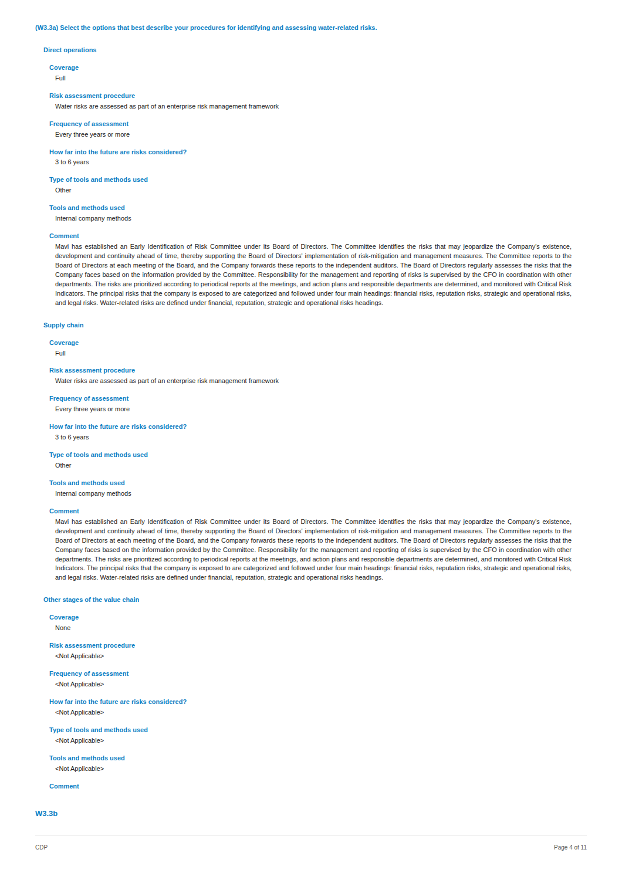(W3.3a) Select the options that best describe your procedures for identifying and assessing water-related risks.
Direct operations
Coverage
Full
Risk assessment procedure
Water risks are assessed as part of an enterprise risk management framework
Frequency of assessment
Every three years or more
How far into the future are risks considered?
3 to 6 years
Type of tools and methods used
Other
Tools and methods used
Internal company methods
Comment
Mavi has established an Early Identification of Risk Committee under its Board of Directors. The Committee identifies the risks that may jeopardize the Company's existence, development and continuity ahead of time, thereby supporting the Board of Directors' implementation of risk-mitigation and management measures. The Committee reports to the Board of Directors at each meeting of the Board, and the Company forwards these reports to the independent auditors. The Board of Directors regularly assesses the risks that the Company faces based on the information provided by the Committee. Responsibility for the management and reporting of risks is supervised by the CFO in coordination with other departments. The risks are prioritized according to periodical reports at the meetings, and action plans and responsible departments are determined, and monitored with Critical Risk Indicators. The principal risks that the company is exposed to are categorized and followed under four main headings: financial risks, reputation risks, strategic and operational risks, and legal risks. Water-related risks are defined under financial, reputation, strategic and operational risks headings.
Supply chain
Coverage
Full
Risk assessment procedure
Water risks are assessed as part of an enterprise risk management framework
Frequency of assessment
Every three years or more
How far into the future are risks considered?
3 to 6 years
Type of tools and methods used
Other
Tools and methods used
Internal company methods
Comment
Mavi has established an Early Identification of Risk Committee under its Board of Directors. The Committee identifies the risks that may jeopardize the Company's existence, development and continuity ahead of time, thereby supporting the Board of Directors' implementation of risk-mitigation and management measures. The Committee reports to the Board of Directors at each meeting of the Board, and the Company forwards these reports to the independent auditors. The Board of Directors regularly assesses the risks that the Company faces based on the information provided by the Committee. Responsibility for the management and reporting of risks is supervised by the CFO in coordination with other departments. The risks are prioritized according to periodical reports at the meetings, and action plans and responsible departments are determined, and monitored with Critical Risk Indicators. The principal risks that the company is exposed to are categorized and followed under four main headings: financial risks, reputation risks, strategic and operational risks, and legal risks. Water-related risks are defined under financial, reputation, strategic and operational risks headings.
Other stages of the value chain
Coverage
None
Risk assessment procedure
<Not Applicable>
Frequency of assessment
<Not Applicable>
How far into the future are risks considered?
<Not Applicable>
Type of tools and methods used
<Not Applicable>
Tools and methods used
<Not Applicable>
Comment
W3.3b
CDP Page 4 of 11